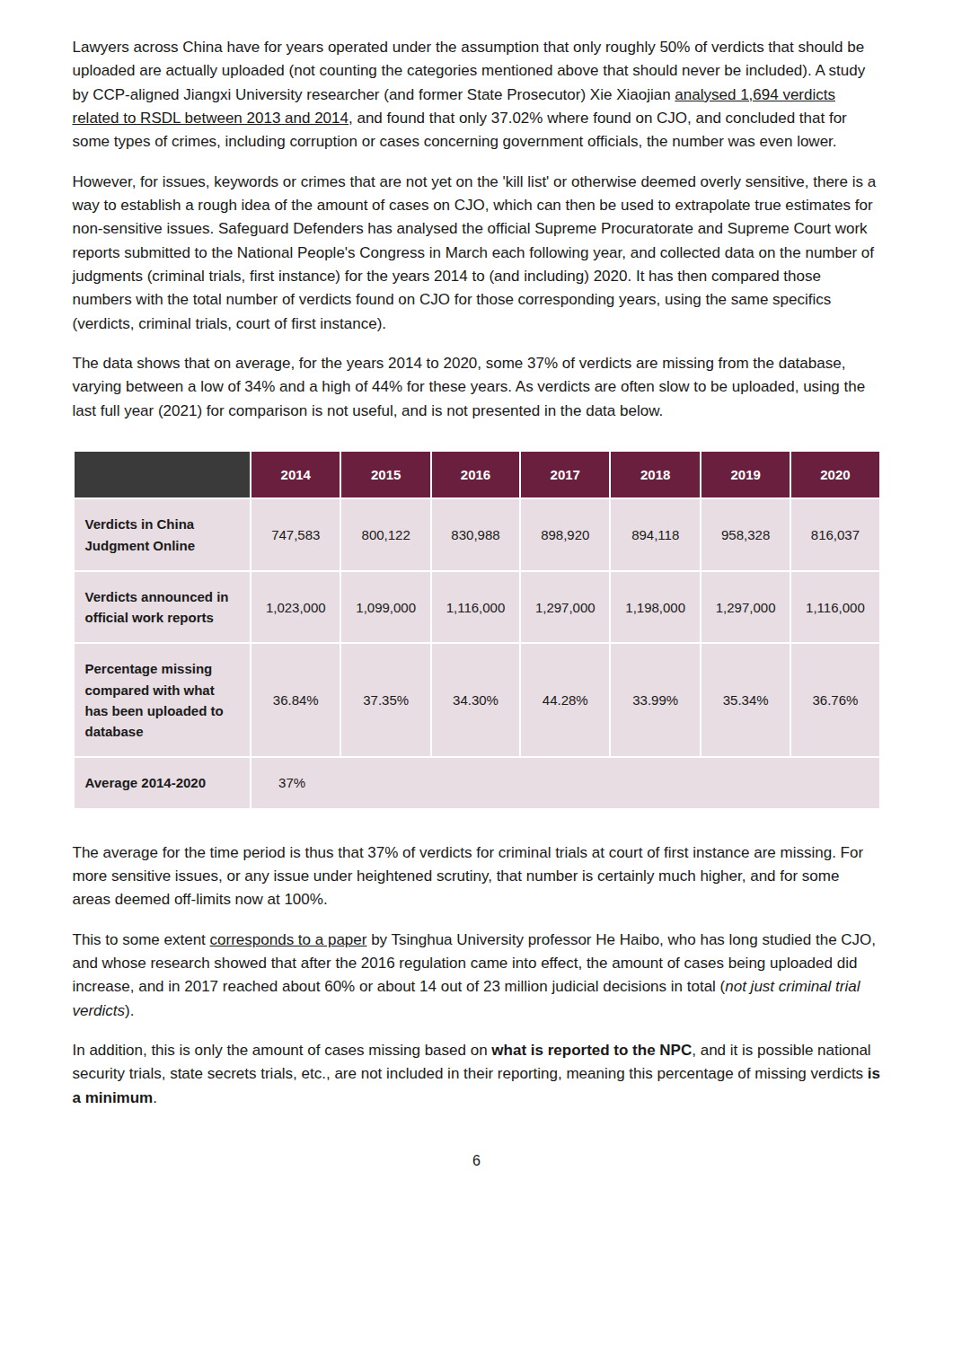Lawyers across China have for years operated under the assumption that only roughly 50% of verdicts that should be uploaded are actually uploaded (not counting the categories mentioned above that should never be included). A study by CCP-aligned Jiangxi University researcher (and former State Prosecutor) Xie Xiaojian analysed 1,694 verdicts related to RSDL between 2013 and 2014, and found that only 37.02% where found on CJO, and concluded that for some types of crimes, including corruption or cases concerning government officials, the number was even lower.
However, for issues, keywords or crimes that are not yet on the 'kill list' or otherwise deemed overly sensitive, there is a way to establish a rough idea of the amount of cases on CJO, which can then be used to extrapolate true estimates for non-sensitive issues. Safeguard Defenders has analysed the official Supreme Procuratorate and Supreme Court work reports submitted to the National People's Congress in March each following year, and collected data on the number of judgments (criminal trials, first instance) for the years 2014 to (and including) 2020. It has then compared those numbers with the total number of verdicts found on CJO for those corresponding years, using the same specifics (verdicts, criminal trials, court of first instance).
The data shows that on average, for the years 2014 to 2020, some 37% of verdicts are missing from the database, varying between a low of 34% and a high of 44% for these years. As verdicts are often slow to be uploaded, using the last full year (2021) for comparison is not useful, and is not presented in the data below.
| | 2014 | 2015 | 2016 | 2017 | 2018 | 2019 | 2020 |
| --- | --- | --- | --- | --- | --- | --- | --- |
| Verdicts in China Judgment Online | 747,583 | 800,122 | 830,988 | 898,920 | 894,118 | 958,328 | 816,037 |
| Verdicts announced in official work reports | 1,023,000 | 1,099,000 | 1,116,000 | 1,297,000 | 1,198,000 | 1,297,000 | 1,116,000 |
| Percentage missing compared with what has been uploaded to database | 36.84% | 37.35% | 34.30% | 44.28% | 33.99% | 35.34% | 36.76% |
| Average 2014-2020 | 37% |
The average for the time period is thus that 37% of verdicts for criminal trials at court of first instance are missing. For more sensitive issues, or any issue under heightened scrutiny, that number is certainly much higher, and for some areas deemed off-limits now at 100%.
This to some extent corresponds to a paper by Tsinghua University professor He Haibo, who has long studied the CJO, and whose research showed that after the 2016 regulation came into effect, the amount of cases being uploaded did increase, and in 2017 reached about 60% or about 14 out of 23 million judicial decisions in total (not just criminal trial verdicts).
In addition, this is only the amount of cases missing based on what is reported to the NPC, and it is possible national security trials, state secrets trials, etc., are not included in their reporting, meaning this percentage of missing verdicts is a minimum.
6